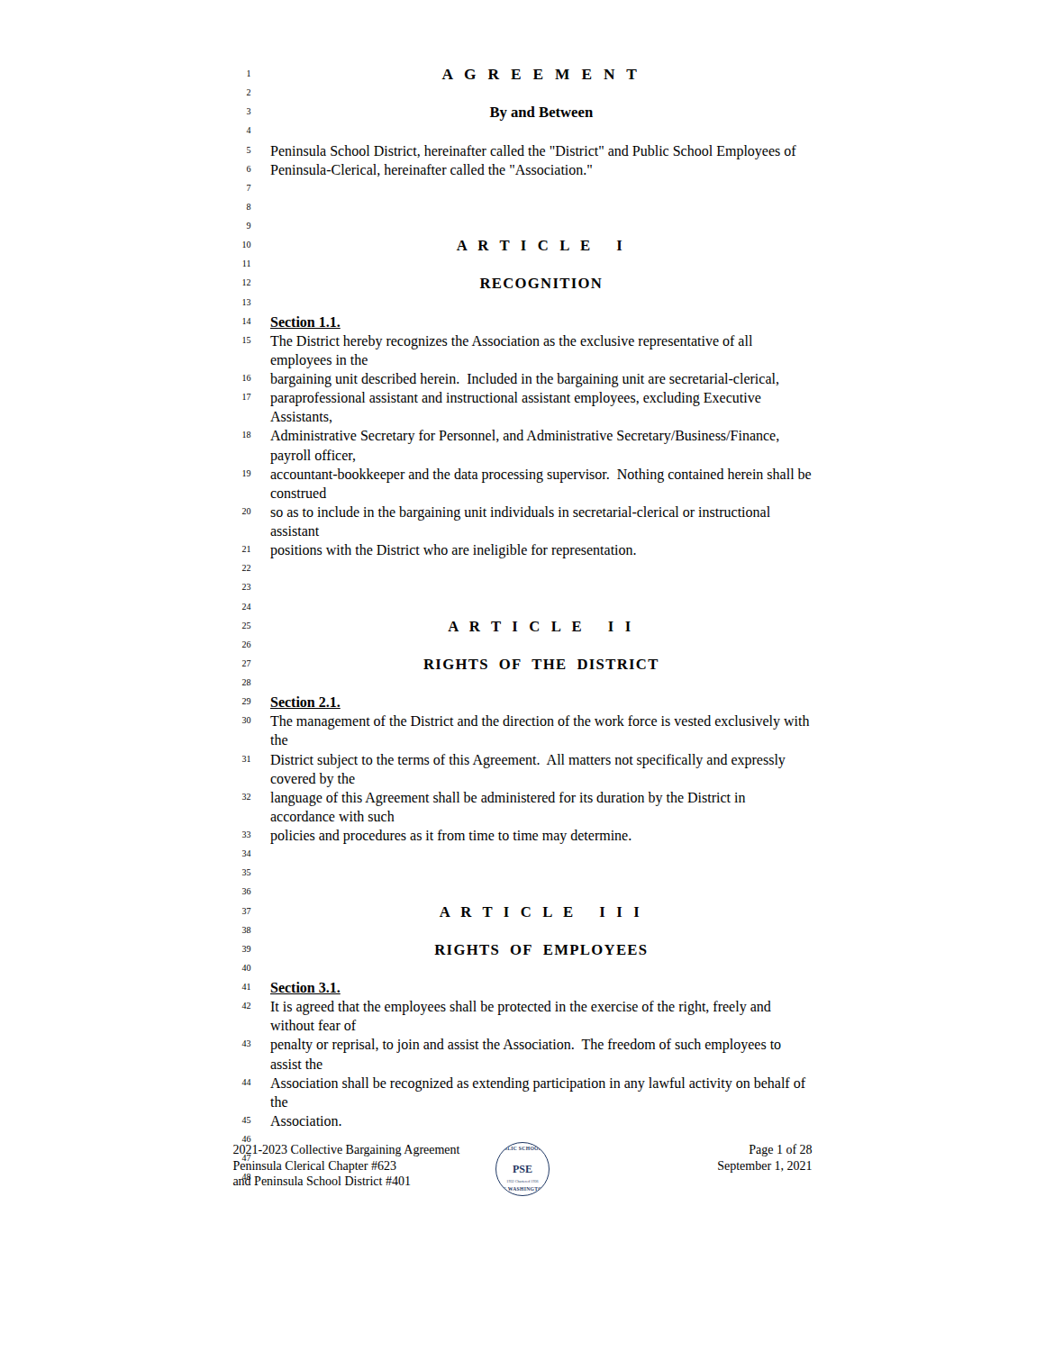A G R E E M E N T
By and Between
Peninsula School District, hereinafter called the "District" and Public School Employees of
Peninsula-Clerical, hereinafter called the "Association."
A R T I C L E I
RECOGNITION
Section 1.1.
The District hereby recognizes the Association as the exclusive representative of all employees in the
bargaining unit described herein. Included in the bargaining unit are secretarial-clerical,
paraprofessional assistant and instructional assistant employees, excluding Executive Assistants,
Administrative Secretary for Personnel, and Administrative Secretary/Business/Finance, payroll officer,
accountant-bookkeeper and the data processing supervisor. Nothing contained herein shall be construed
so as to include in the bargaining unit individuals in secretarial-clerical or instructional assistant
positions with the District who are ineligible for representation.
A R T I C L E I I
RIGHTS OF THE DISTRICT
Section 2.1.
The management of the District and the direction of the work force is vested exclusively with the
District subject to the terms of this Agreement. All matters not specifically and expressly covered by the
language of this Agreement shall be administered for its duration by the District in accordance with such
policies and procedures as it from time to time may determine.
A R T I C L E I I I
RIGHTS OF EMPLOYEES
Section 3.1.
It is agreed that the employees shall be protected in the exercise of the right, freely and without fear of
penalty or reprisal, to join and assist the Association. The freedom of such employees to assist the
Association shall be recognized as extending participation in any lawful activity on behalf of the
Association.
| 2021-2023 Collective Bargaining Agreement Peninsula Clerical Chapter #623 and Peninsula School District #401 | PUBLIC SCHOOL EMPLOYEES PSE 1932 Chartered 1936 OF WASHINGTON | Page 1 of 28 September 1, 2021 |